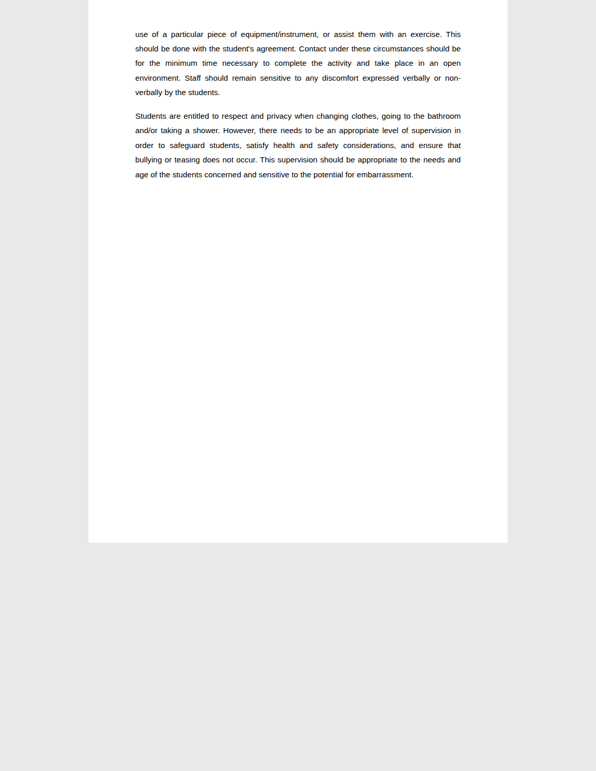use of a particular piece of equipment/instrument, or assist them with an exercise. This should be done with the student's agreement. Contact under these circumstances should be for the minimum time necessary to complete the activity and take place in an open environment. Staff should remain sensitive to any discomfort expressed verbally or non-verbally by the students.
Students are entitled to respect and privacy when changing clothes, going to the bathroom and/or taking a shower. However, there needs to be an appropriate level of supervision in order to safeguard students, satisfy health and safety considerations, and ensure that bullying or teasing does not occur. This supervision should be appropriate to the needs and age of the students concerned and sensitive to the potential for embarrassment.